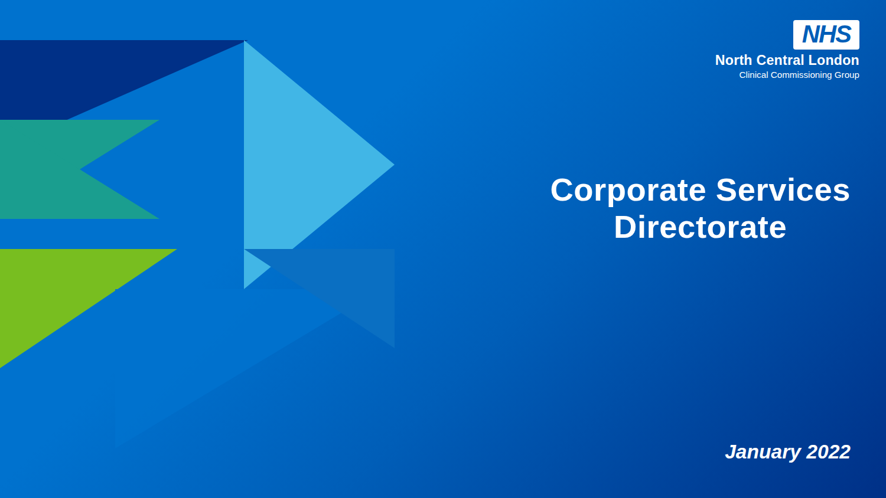NHS
North Central London
Clinical Commissioning Group
Corporate Services
Directorate
January 2022